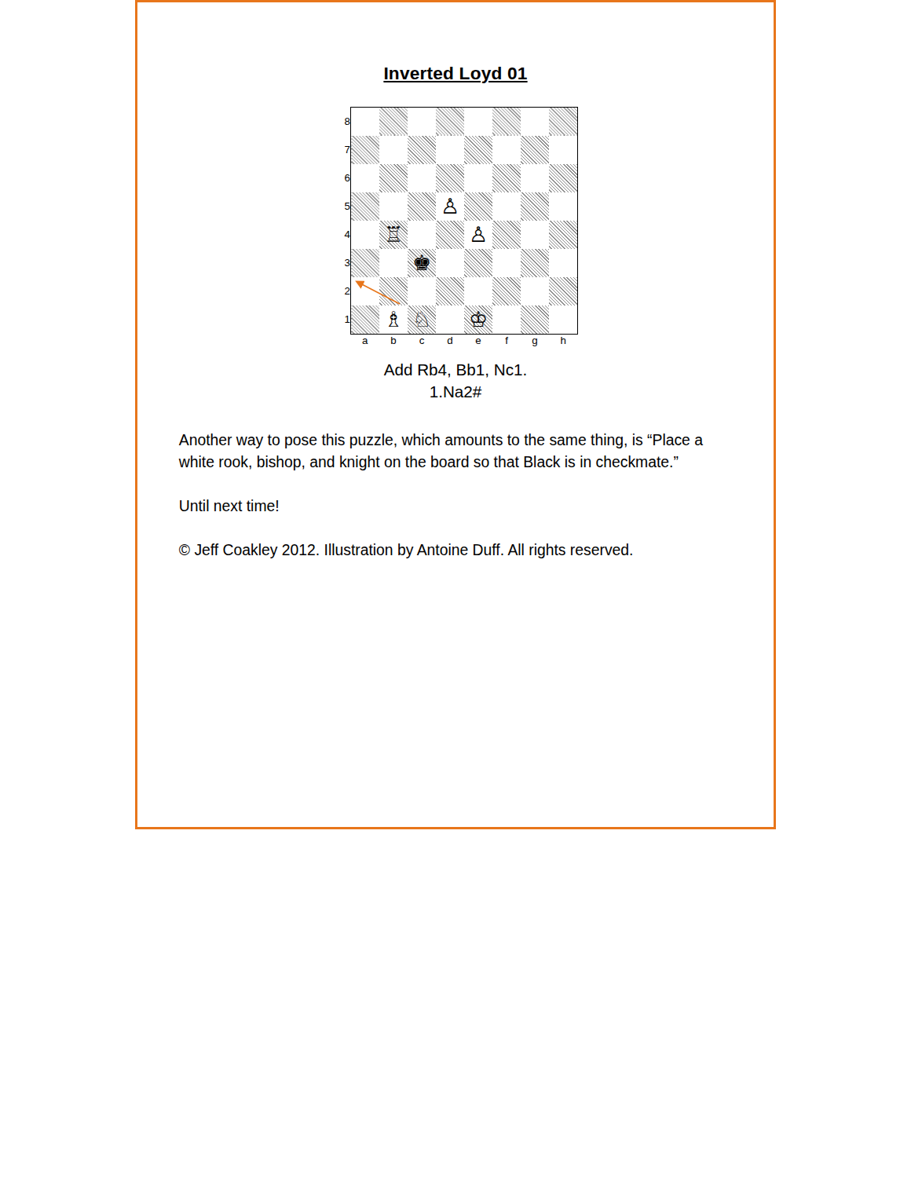Inverted Loyd 01
| 8 | | | | | | | | |
| 7 | | | | | | | | |
| 6 | | | | | | | | |
| 5 | | | | ♙ | | | | |
| 4 | | ♖ | | | ♙ | | | |
| 3 | | | ♚ | | | | | |
| 2 | | | | | | | | |
| 1 | | ♗ | ♘ | | ♔ | | | |
| | a | b | c | d | e | f | g | h |
Add Rb4, Bb1, Nc1.
1.Na2#
Another way to pose this puzzle, which amounts to the same thing, is “Place a white rook, bishop, and knight on the board so that Black is in checkmate.”
Until next time!
© Jeff Coakley 2012. Illustration by Antoine Duff. All rights reserved.